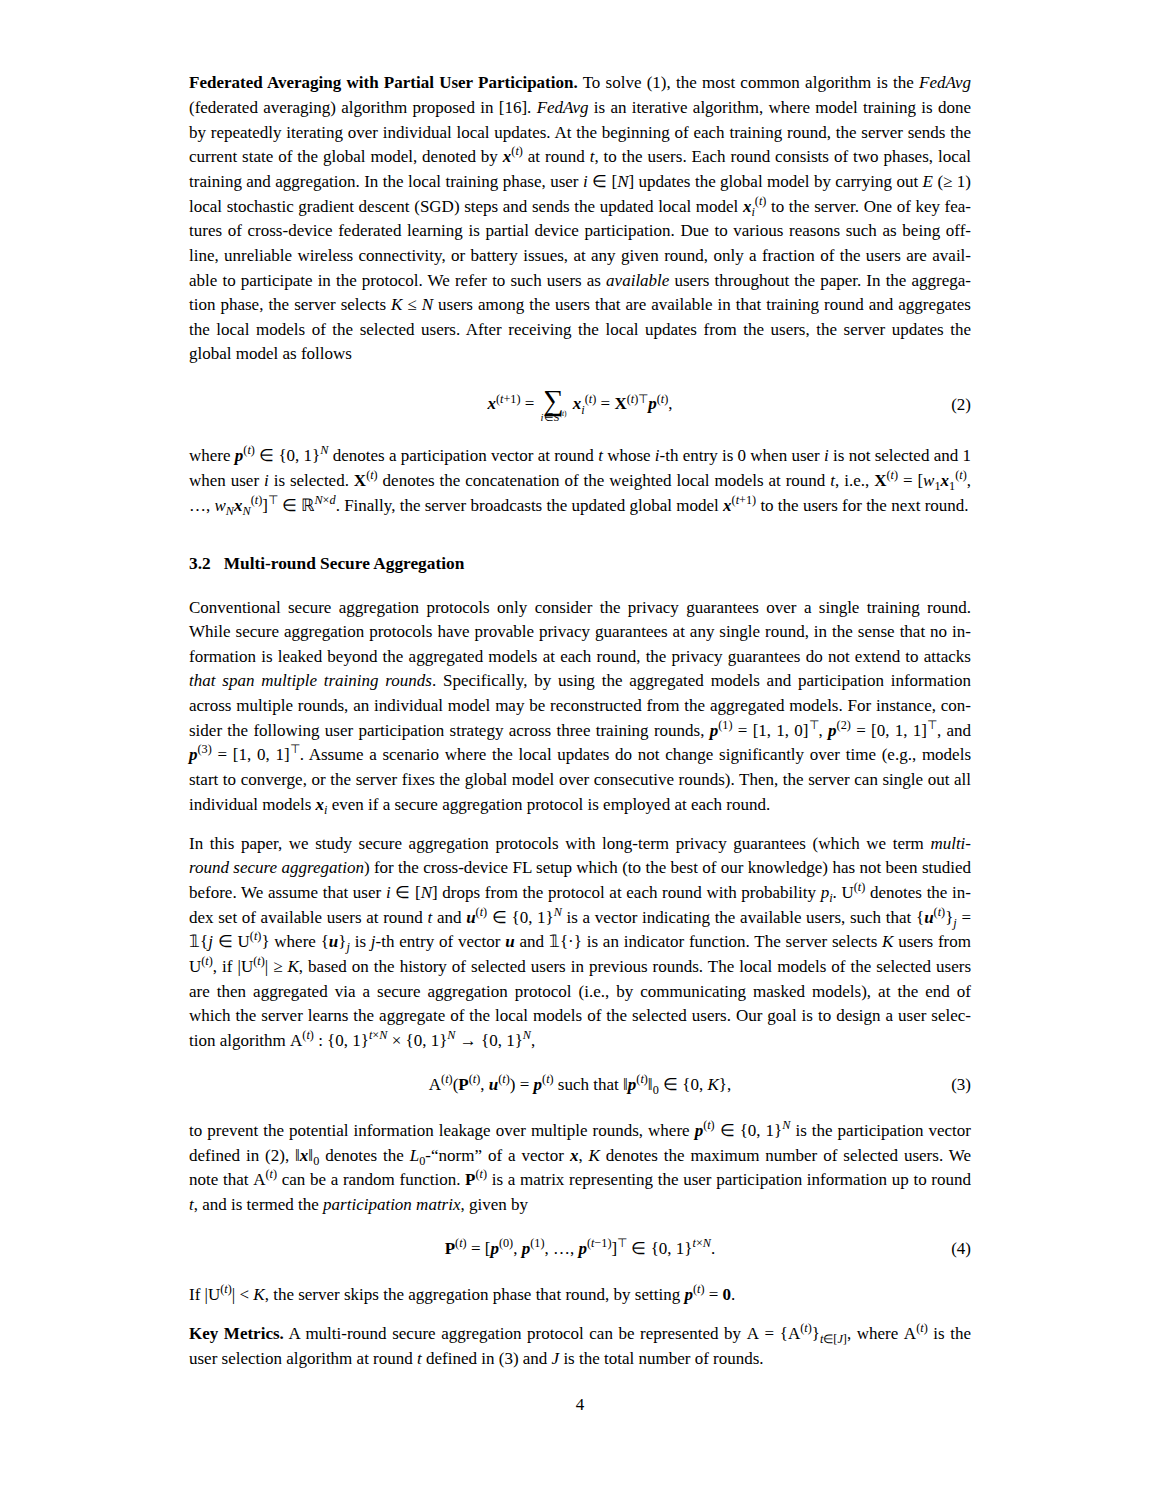Federated Averaging with Partial User Participation. To solve (1), the most common algorithm is the FedAvg (federated averaging) algorithm proposed in [16]. FedAvg is an iterative algorithm, where model training is done by repeatedly iterating over individual local updates. At the beginning of each training round, the server sends the current state of the global model, denoted by x(t) at round t, to the users. Each round consists of two phases, local training and aggregation. In the local training phase, user i ∈ [N] updates the global model by carrying out E (≥ 1) local stochastic gradient descent (SGD) steps and sends the updated local model xi(t) to the server. One of key features of cross-device federated learning is partial device participation. Due to various reasons such as being offline, unreliable wireless connectivity, or battery issues, at any given round, only a fraction of the users are available to participate in the protocol. We refer to such users as available users throughout the paper. In the aggregation phase, the server selects K ≤ N users among the users that are available in that training round and aggregates the local models of the selected users. After receiving the local updates from the users, the server updates the global model as follows
x(t+1) = ∑i∈S(t) xi(t) = X(t)⊤p(t), (2)
where p(t) ∈ {0, 1}N denotes a participation vector at round t whose i-th entry is 0 when user i is not selected and 1 when user i is selected. X(t) denotes the concatenation of the weighted local models at round t, i.e., X(t) = [w1x1(t), …, wNxN(t)]⊤ ∈ ℝN×d. Finally, the server broadcasts the updated global model x(t+1) to the users for the next round.
3.2 Multi-round Secure Aggregation
Conventional secure aggregation protocols only consider the privacy guarantees over a single training round. While secure aggregation protocols have provable privacy guarantees at any single round, in the sense that no information is leaked beyond the aggregated models at each round, the privacy guarantees do not extend to attacks that span multiple training rounds. Specifically, by using the aggregated models and participation information across multiple rounds, an individual model may be reconstructed from the aggregated models. For instance, consider the following user participation strategy across three training rounds, p(1) = [1, 1, 0]⊤, p(2) = [0, 1, 1]⊤, and p(3) = [1, 0, 1]⊤. Assume a scenario where the local updates do not change significantly over time (e.g., models start to converge, or the server fixes the global model over consecutive rounds). Then, the server can single out all individual models xi even if a secure aggregation protocol is employed at each round.
In this paper, we study secure aggregation protocols with long-term privacy guarantees (which we term multi-round secure aggregation) for the cross-device FL setup which (to the best of our knowledge) has not been studied before. We assume that user i ∈ [N] drops from the protocol at each round with probability pi. U(t) denotes the index set of available users at round t and u(t) ∈ {0, 1}N is a vector indicating the available users, such that {u(t)}j = 𝟙{j ∈ U(t)} where {u}j is j-th entry of vector u and 𝟙{·} is an indicator function. The server selects K users from U(t), if |U(t)| ≥ K, based on the history of selected users in previous rounds. The local models of the selected users are then aggregated via a secure aggregation protocol (i.e., by communicating masked models), at the end of which the server learns the aggregate of the local models of the selected users. Our goal is to design a user selection algorithm A(t) : {0, 1}t×N × {0, 1}N → {0, 1}N,
A(t)(P(t), u(t)) = p(t) such that ‖p(t)‖0 ∈ {0, K}, (3)
to prevent the potential information leakage over multiple rounds, where p(t) ∈ {0, 1}N is the participation vector defined in (2), ‖x‖0 denotes the L0-“norm” of a vector x, K denotes the maximum number of selected users. We note that A(t) can be a random function. P(t) is a matrix representing the user participation information up to round t, and is termed the participation matrix, given by
P(t) = [p(0), p(1), …, p(t−1)]⊤ ∈ {0, 1}t×N. (4)
If |U(t)| < K, the server skips the aggregation phase that round, by setting p(t) = 0.
Key Metrics. A multi-round secure aggregation protocol can be represented by A = {A(t)}t∈[J], where A(t) is the user selection algorithm at round t defined in (3) and J is the total number of rounds.
4